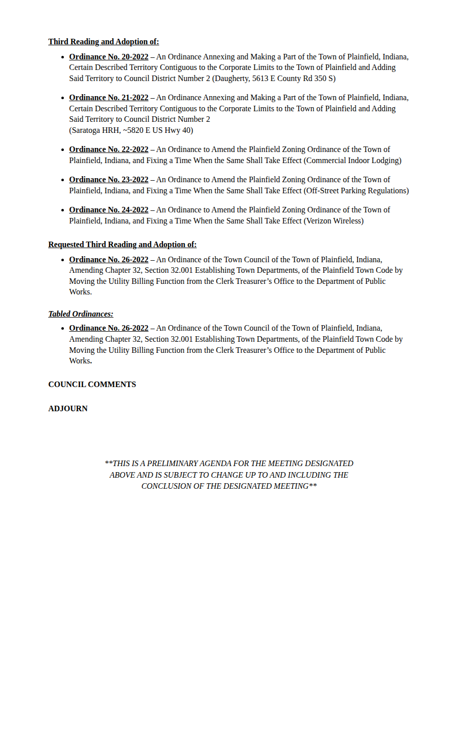Third Reading and Adoption of:
Ordinance No. 20-2022 – An Ordinance Annexing and Making a Part of the Town of Plainfield, Indiana, Certain Described Territory Contiguous to the Corporate Limits to the Town of Plainfield and Adding Said Territory to Council District Number 2 (Daugherty, 5613 E County Rd 350 S)
Ordinance No. 21-2022 – An Ordinance Annexing and Making a Part of the Town of Plainfield, Indiana, Certain Described Territory Contiguous to the Corporate Limits to the Town of Plainfield and Adding Said Territory to Council District Number 2 (Saratoga HRH, ~5820 E US Hwy 40)
Ordinance No. 22-2022 – An Ordinance to Amend the Plainfield Zoning Ordinance of the Town of Plainfield, Indiana, and Fixing a Time When the Same Shall Take Effect (Commercial Indoor Lodging)
Ordinance No. 23-2022 – An Ordinance to Amend the Plainfield Zoning Ordinance of the Town of Plainfield, Indiana, and Fixing a Time When the Same Shall Take Effect (Off-Street Parking Regulations)
Ordinance No. 24-2022 – An Ordinance to Amend the Plainfield Zoning Ordinance of the Town of Plainfield, Indiana, and Fixing a Time When the Same Shall Take Effect (Verizon Wireless)
Requested Third Reading and Adoption of:
Ordinance No. 26-2022 – An Ordinance of the Town Council of the Town of Plainfield, Indiana, Amending Chapter 32, Section 32.001 Establishing Town Departments, of the Plainfield Town Code by Moving the Utility Billing Function from the Clerk Treasurer’s Office to the Department of Public Works.
Tabled Ordinances:
Ordinance No. 26-2022 – An Ordinance of the Town Council of the Town of Plainfield, Indiana, Amending Chapter 32, Section 32.001 Establishing Town Departments, of the Plainfield Town Code by Moving the Utility Billing Function from the Clerk Treasurer’s Office to the Department of Public Works.
COUNCIL COMMENTS
ADJOURN
**THIS IS A PRELIMINARY AGENDA FOR THE MEETING DESIGNATED
ABOVE AND IS SUBJECT TO CHANGE UP TO AND INCLUDING THE
CONCLUSION OF THE DESIGNATED MEETING**